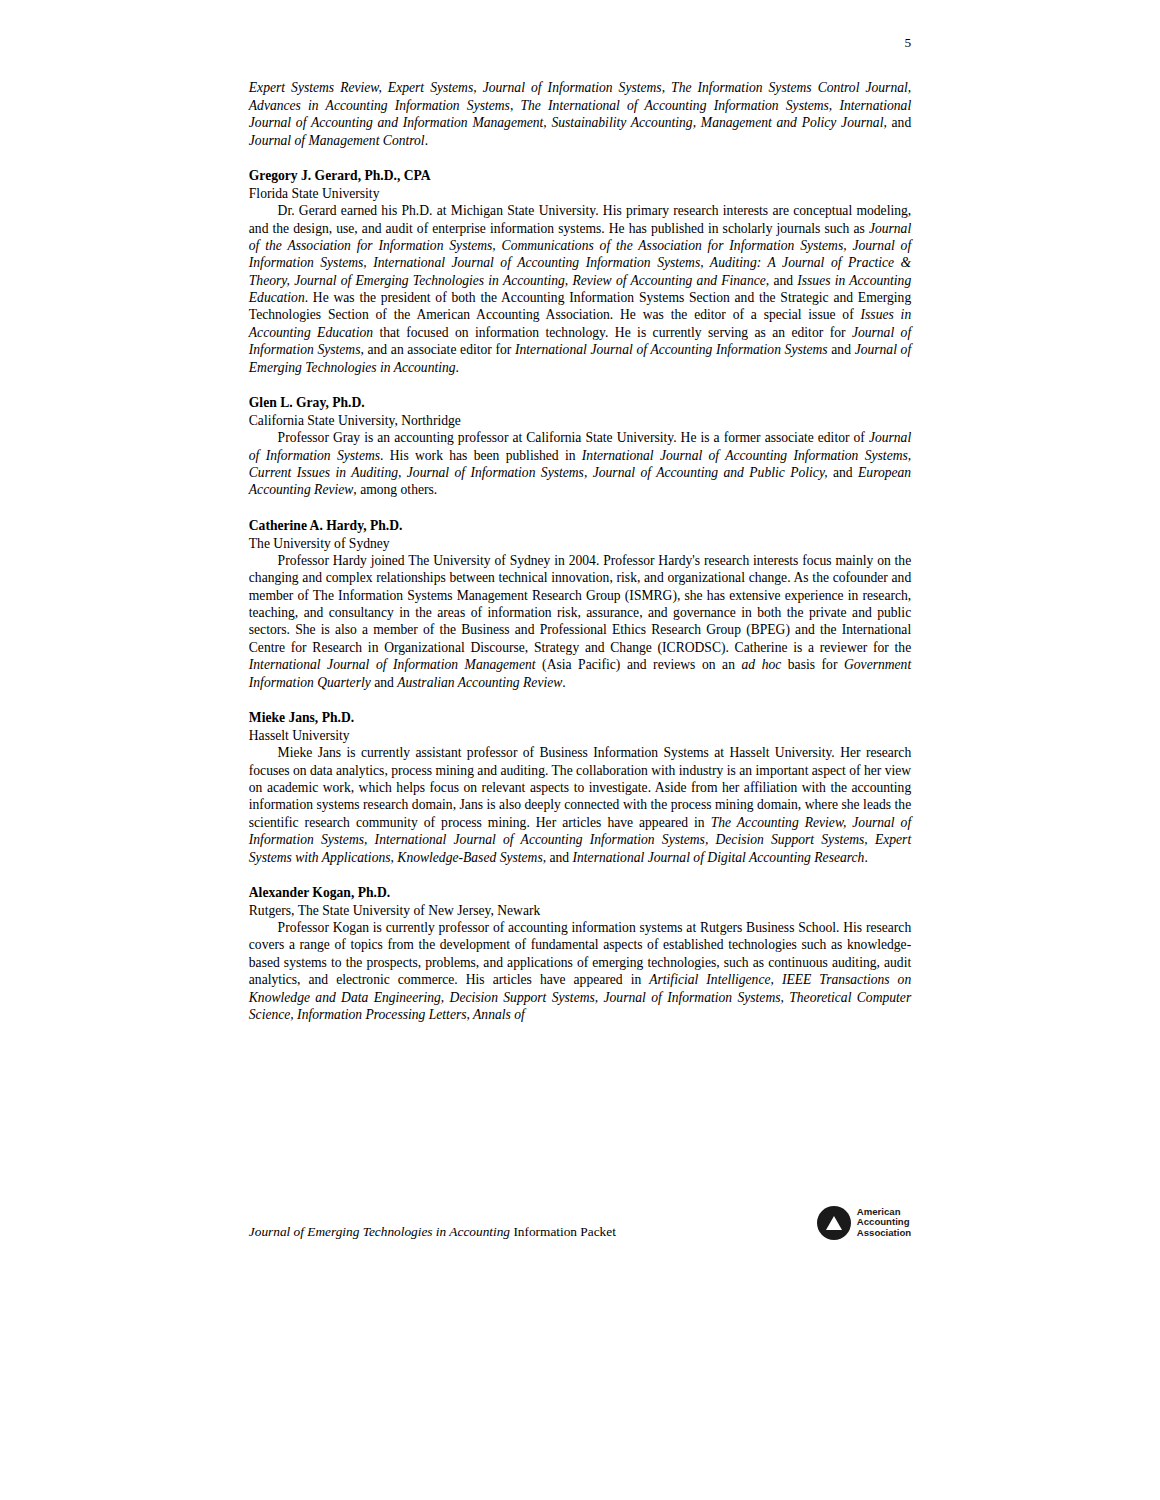5
Expert Systems Review, Expert Systems, Journal of Information Systems, The Information Systems Control Journal, Advances in Accounting Information Systems, The International of Accounting Information Systems, International Journal of Accounting and Information Management, Sustainability Accounting, Management and Policy Journal, and Journal of Management Control.
Gregory J. Gerard, Ph.D., CPA
Florida State University
Dr. Gerard earned his Ph.D. at Michigan State University. His primary research interests are conceptual modeling, and the design, use, and audit of enterprise information systems. He has published in scholarly journals such as Journal of the Association for Information Systems, Communications of the Association for Information Systems, Journal of Information Systems, International Journal of Accounting Information Systems, Auditing: A Journal of Practice & Theory, Journal of Emerging Technologies in Accounting, Review of Accounting and Finance, and Issues in Accounting Education. He was the president of both the Accounting Information Systems Section and the Strategic and Emerging Technologies Section of the American Accounting Association. He was the editor of a special issue of Issues in Accounting Education that focused on information technology. He is currently serving as an editor for Journal of Information Systems, and an associate editor for International Journal of Accounting Information Systems and Journal of Emerging Technologies in Accounting.
Glen L. Gray, Ph.D.
California State University, Northridge
Professor Gray is an accounting professor at California State University. He is a former associate editor of Journal of Information Systems. His work has been published in International Journal of Accounting Information Systems, Current Issues in Auditing, Journal of Information Systems, Journal of Accounting and Public Policy, and European Accounting Review, among others.
Catherine A. Hardy, Ph.D.
The University of Sydney
Professor Hardy joined The University of Sydney in 2004. Professor Hardy's research interests focus mainly on the changing and complex relationships between technical innovation, risk, and organizational change. As the cofounder and member of The Information Systems Management Research Group (ISMRG), she has extensive experience in research, teaching, and consultancy in the areas of information risk, assurance, and governance in both the private and public sectors. She is also a member of the Business and Professional Ethics Research Group (BPEG) and the International Centre for Research in Organizational Discourse, Strategy and Change (ICRODSC). Catherine is a reviewer for the International Journal of Information Management (Asia Pacific) and reviews on an ad hoc basis for Government Information Quarterly and Australian Accounting Review.
Mieke Jans, Ph.D.
Hasselt University
Mieke Jans is currently assistant professor of Business Information Systems at Hasselt University. Her research focuses on data analytics, process mining and auditing. The collaboration with industry is an important aspect of her view on academic work, which helps focus on relevant aspects to investigate. Aside from her affiliation with the accounting information systems research domain, Jans is also deeply connected with the process mining domain, where she leads the scientific research community of process mining. Her articles have appeared in The Accounting Review, Journal of Information Systems, International Journal of Accounting Information Systems, Decision Support Systems, Expert Systems with Applications, Knowledge-Based Systems, and International Journal of Digital Accounting Research.
Alexander Kogan, Ph.D.
Rutgers, The State University of New Jersey, Newark
Professor Kogan is currently professor of accounting information systems at Rutgers Business School. His research covers a range of topics from the development of fundamental aspects of established technologies such as knowledge-based systems to the prospects, problems, and applications of emerging technologies, such as continuous auditing, audit analytics, and electronic commerce. His articles have appeared in Artificial Intelligence, IEEE Transactions on Knowledge and Data Engineering, Decision Support Systems, Journal of Information Systems, Theoretical Computer Science, Information Processing Letters, Annals of
Journal of Emerging Technologies in Accounting Information Packet
American
Accounting
Association